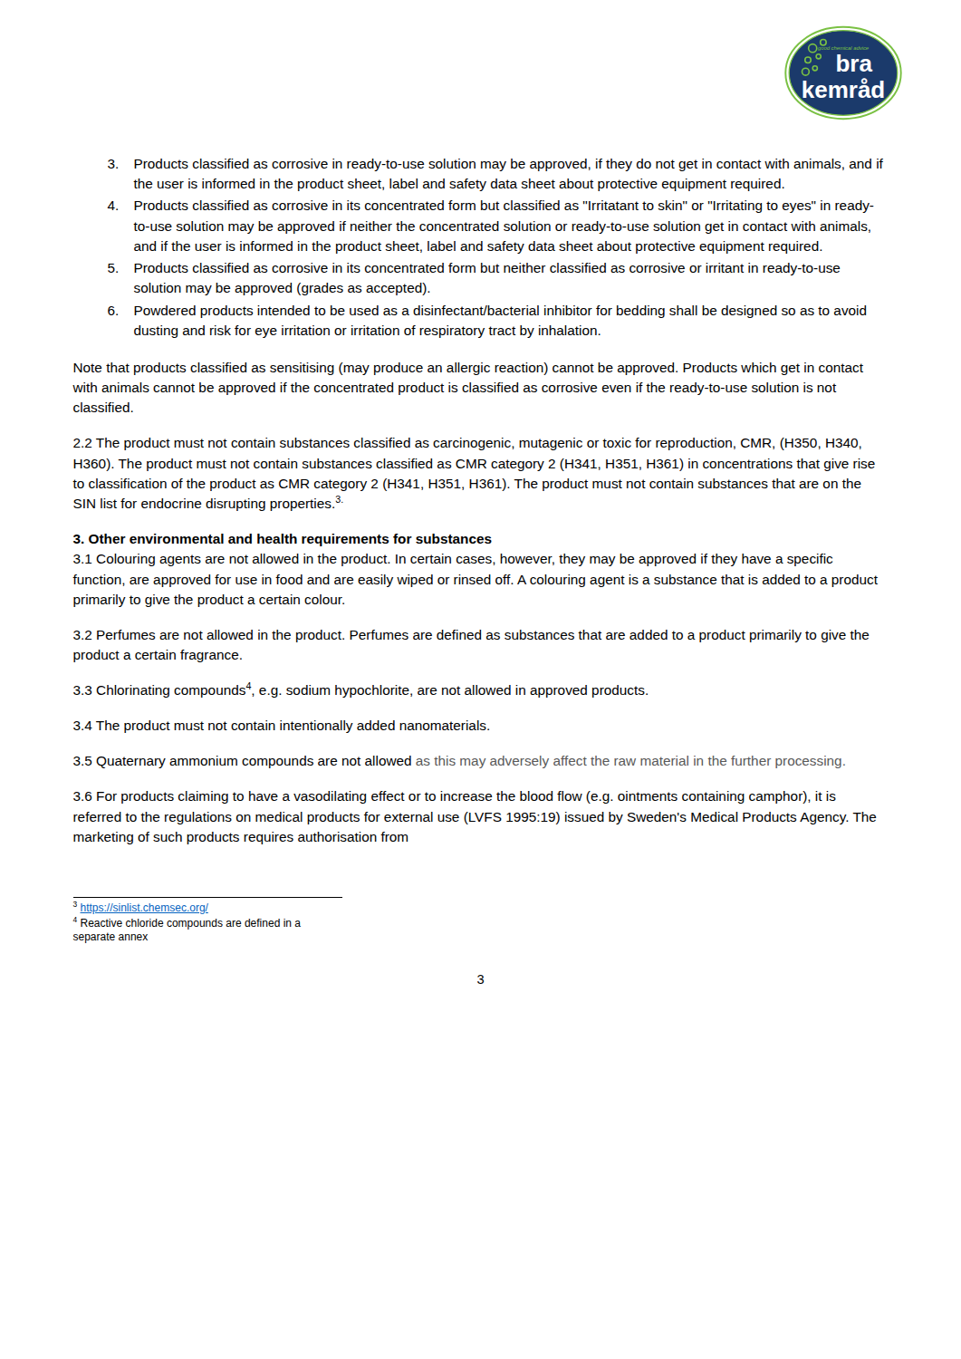good chemical advice bra kemråd
Products classified as corrosive in ready-to-use solution may be approved, if they do not get in contact with animals, and if the user is informed in the product sheet, label and safety data sheet about protective equipment required.
Products classified as corrosive in its concentrated form but classified as "Irritatant to skin" or "Irritating to eyes" in ready-to-use solution may be approved if neither the concentrated solution or ready-to-use solution get in contact with animals, and if the user is informed in the product sheet, label and safety data sheet about protective equipment required.
Products classified as corrosive in its concentrated form but neither classified as corrosive or irritant in ready-to-use solution may be approved (grades as accepted).
Powdered products intended to be used as a disinfectant/bacterial inhibitor for bedding shall be designed so as to avoid dusting and risk for eye irritation or irritation of respiratory tract by inhalation.
Note that products classified as sensitising (may produce an allergic reaction) cannot be approved. Products which get in contact with animals cannot be approved if the concentrated product is classified as corrosive even if the ready-to-use solution is not classified.
2.2 The product must not contain substances classified as carcinogenic, mutagenic or toxic for reproduction, CMR, (H350, H340, H360). The product must not contain substances classified as CMR category 2 (H341, H351, H361) in concentrations that give rise to classification of the product as CMR category 2 (H341, H351, H361). The product must not contain substances that are on the SIN list for endocrine disrupting properties.3.
3. Other environmental and health requirements for substances
3.1 Colouring agents are not allowed in the product. In certain cases, however, they may be approved if they have a specific function, are approved for use in food and are easily wiped or rinsed off. A colouring agent is a substance that is added to a product primarily to give the product a certain colour.
3.2 Perfumes are not allowed in the product. Perfumes are defined as substances that are added to a product primarily to give the product a certain fragrance.
3.3 Chlorinating compounds4, e.g. sodium hypochlorite, are not allowed in approved products.
3.4 The product must not contain intentionally added nanomaterials.
3.5 Quaternary ammonium compounds are not allowed as this may adversely affect the raw material in the further processing.
3.6 For products claiming to have a vasodilating effect or to increase the blood flow (e.g. ointments containing camphor), it is referred to the regulations on medical products for external use (LVFS 1995:19) issued by Sweden's Medical Products Agency. The marketing of such products requires authorisation from
3 https://sinlist.chemsec.org/
4 Reactive chloride compounds are defined in a separate annex
3